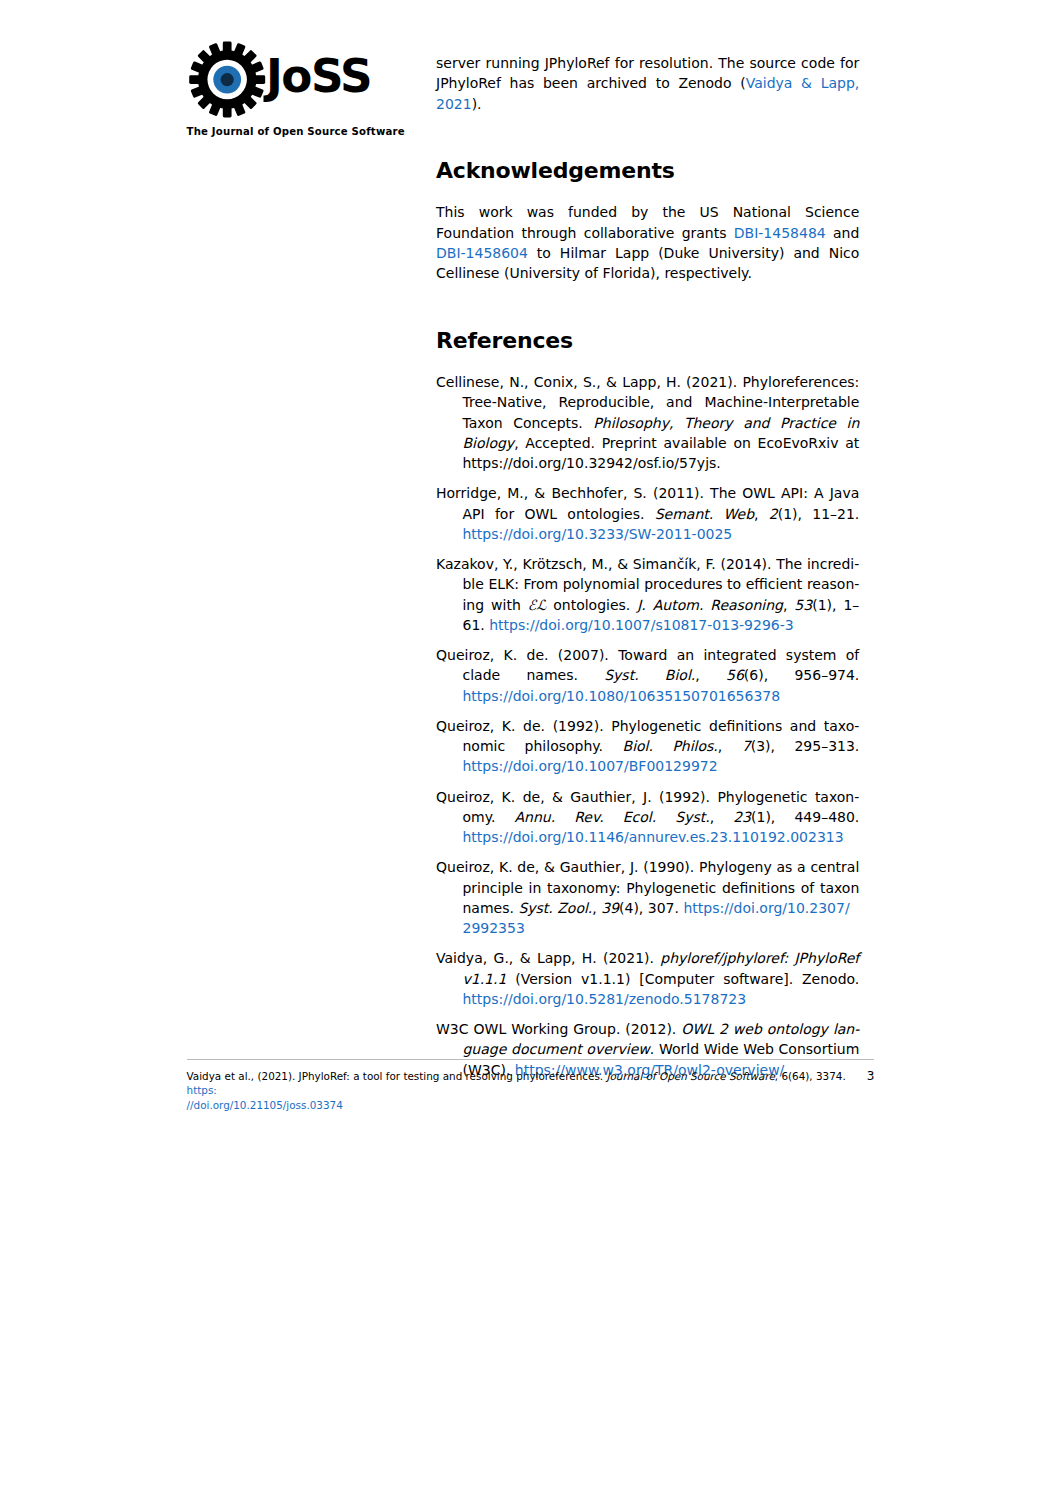JoSS
The Journal of Open Source Software
server running JPhyloRef for resolution. The source code for JPhyloRef has been archived to Zenodo (Vaidya & Lapp, 2021).
Acknowledgements
This work was funded by the US National Science Foundation through collaborative grants DBI-1458484 and DBI-1458604 to Hilmar Lapp (Duke University) and Nico Cellinese (University of Florida), respectively.
References
Cellinese, N., Conix, S., & Lapp, H. (2021). Phyloreferences: Tree-Native, Reproducible, and Machine-Interpretable Taxon Concepts. Philosophy, Theory and Practice in Biology, Accepted. Preprint available on EcoEvoRxiv at https://doi.org/10.32942/osf.io/57yjs.
Horridge, M., & Bechhofer, S. (2011). The OWL API: A Java API for OWL ontologies. Semant. Web, 2(1), 11–21. https://doi.org/10.3233/SW-2011-0025
Kazakov, Y., Krötzsch, M., & Simančík, F. (2014). The incredible ELK: From polynomial procedures to efficient reasoning with ℰℒ ontologies. J. Autom. Reasoning, 53(1), 1–61. https://doi.org/10.1007/s10817-013-9296-3
Queiroz, K. de. (2007). Toward an integrated system of clade names. Syst. Biol., 56(6), 956–974. https://doi.org/10.1080/10635150701656378
Queiroz, K. de. (1992). Phylogenetic definitions and taxonomic philosophy. Biol. Philos., 7(3), 295–313. https://doi.org/10.1007/BF00129972
Queiroz, K. de, & Gauthier, J. (1992). Phylogenetic taxonomy. Annu. Rev. Ecol. Syst., 23(1), 449–480. https://doi.org/10.1146/annurev.es.23.110192.002313
Queiroz, K. de, & Gauthier, J. (1990). Phylogeny as a central principle in taxonomy: Phylogenetic definitions of taxon names. Syst. Zool., 39(4), 307. https://doi.org/10.2307/
2992353
Vaidya, G., & Lapp, H. (2021). phyloref/jphyloref: JPhyloRef v1.1.1 (Version v1.1.1) [Computer software]. Zenodo. https://doi.org/10.5281/zenodo.5178723
W3C OWL Working Group. (2012). OWL 2 web ontology language document overview. World Wide Web Consortium (W3C). https://www.w3.org/TR/owl2-overview/
Vaidya et al., (2021). JPhyloRef: a tool for testing and resolving phyloreferences. Journal of Open Source Software, 6(64), 3374. https:
3
//doi.org/10.21105/joss.03374